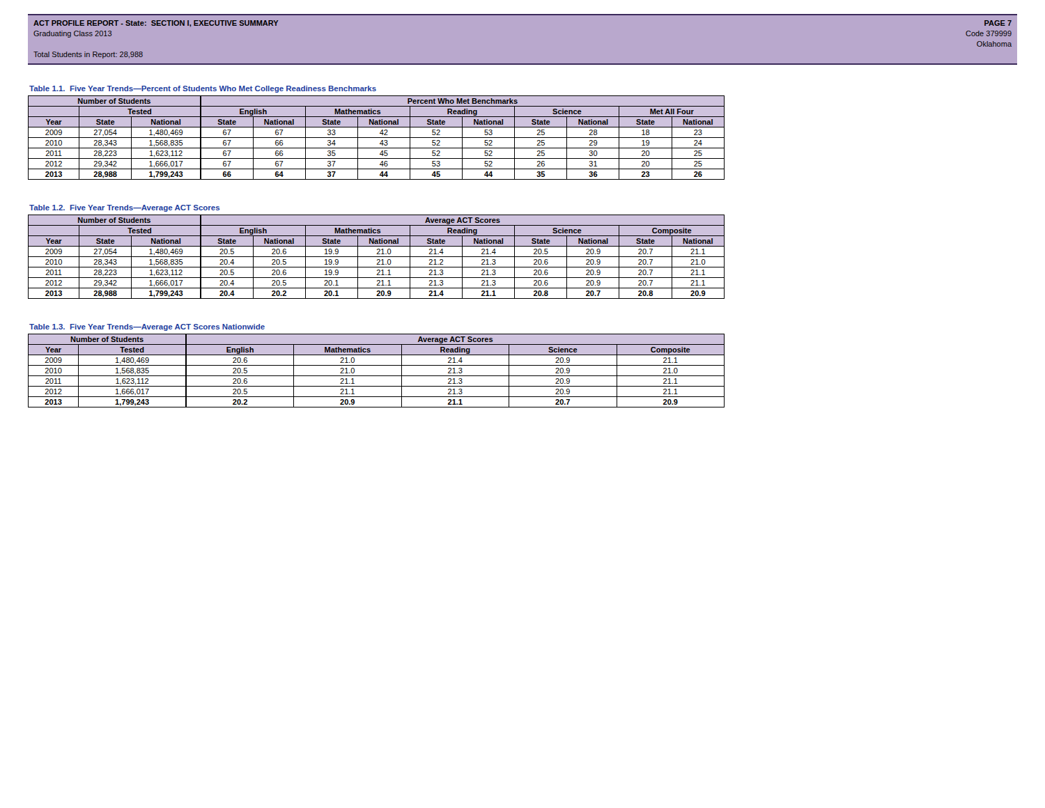ACT PROFILE REPORT - State: SECTION I, EXECUTIVE SUMMARY
Graduating Class 2013
Total Students in Report: 28,988
PAGE 7
Code 379999
Oklahoma
Table 1.1. Five Year Trends—Percent of Students Who Met College Readiness Benchmarks
| Number of Students | Percent Who Met Benchmarks |
| --- | --- |
| | Tested | English | Mathematics | Reading | Science | Met All Four |
| Year | State | National | State | National | State | National | State | National | State | National | State | National |
| 2009 | 27,054 | 1,480,469 | 67 | 67 | 33 | 42 | 52 | 53 | 25 | 28 | 18 | 23 |
| 2010 | 28,343 | 1,568,835 | 67 | 66 | 34 | 43 | 52 | 52 | 25 | 29 | 19 | 24 |
| 2011 | 28,223 | 1,623,112 | 67 | 66 | 35 | 45 | 52 | 52 | 25 | 30 | 20 | 25 |
| 2012 | 29,342 | 1,666,017 | 67 | 67 | 37 | 46 | 53 | 52 | 26 | 31 | 20 | 25 |
| 2013 | 28,988 | 1,799,243 | 66 | 64 | 37 | 44 | 45 | 44 | 35 | 36 | 23 | 26 |
Table 1.2. Five Year Trends—Average ACT Scores
| Number of Students | Average ACT Scores |
| --- | --- |
| | Tested | English | Mathematics | Reading | Science | Composite |
| Year | State | National | State | National | State | National | State | National | State | National | State | National |
| 2009 | 27,054 | 1,480,469 | 20.5 | 20.6 | 19.9 | 21.0 | 21.4 | 21.4 | 20.5 | 20.9 | 20.7 | 21.1 |
| 2010 | 28,343 | 1,568,835 | 20.4 | 20.5 | 19.9 | 21.0 | 21.2 | 21.3 | 20.6 | 20.9 | 20.7 | 21.0 |
| 2011 | 28,223 | 1,623,112 | 20.5 | 20.6 | 19.9 | 21.1 | 21.3 | 21.3 | 20.6 | 20.9 | 20.7 | 21.1 |
| 2012 | 29,342 | 1,666,017 | 20.4 | 20.5 | 20.1 | 21.1 | 21.3 | 21.3 | 20.6 | 20.9 | 20.7 | 21.1 |
| 2013 | 28,988 | 1,799,243 | 20.4 | 20.2 | 20.1 | 20.9 | 21.4 | 21.1 | 20.8 | 20.7 | 20.8 | 20.9 |
Table 1.3. Five Year Trends—Average ACT Scores Nationwide
| Number of Students | Average ACT Scores |
| --- | --- |
| Year | Tested | English | Mathematics | Reading | Science | Composite |
| 2009 | 1,480,469 | 20.6 | 21.0 | 21.4 | 20.9 | 21.1 |
| 2010 | 1,568,835 | 20.5 | 21.0 | 21.3 | 20.9 | 21.0 |
| 2011 | 1,623,112 | 20.6 | 21.1 | 21.3 | 20.9 | 21.1 |
| 2012 | 1,666,017 | 20.5 | 21.1 | 21.3 | 20.9 | 21.1 |
| 2013 | 1,799,243 | 20.2 | 20.9 | 21.1 | 20.7 | 20.9 |